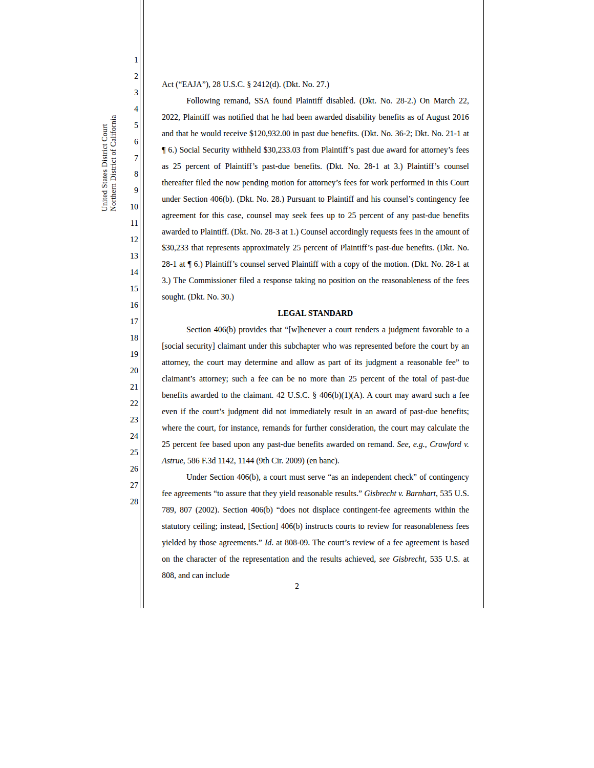1
2
3
4
5
6
7
8
9
10
11
12
13
14
15
16
17
18
19
20
21
22
23
24
25
26
27
28
United States District Court
Northern District of California
Act (“EAJA”), 28 U.S.C. § 2412(d). (Dkt. No. 27.)
Following remand, SSA found Plaintiff disabled. (Dkt. No. 28-2.) On March 22, 2022, Plaintiff was notified that he had been awarded disability benefits as of August 2016 and that he would receive $120,932.00 in past due benefits. (Dkt. No. 36-2; Dkt. No. 21-1 at ¶ 6.) Social Security withheld $30,233.03 from Plaintiff’s past due award for attorney’s fees as 25 percent of Plaintiff’s past-due benefits. (Dkt. No. 28-1 at 3.) Plaintiff’s counsel thereafter filed the now pending motion for attorney’s fees for work performed in this Court under Section 406(b). (Dkt. No. 28.) Pursuant to Plaintiff and his counsel’s contingency fee agreement for this case, counsel may seek fees up to 25 percent of any past-due benefits awarded to Plaintiff. (Dkt. No. 28-3 at 1.) Counsel accordingly requests fees in the amount of $30,233 that represents approximately 25 percent of Plaintiff’s past-due benefits. (Dkt. No. 28-1 at ¶ 6.) Plaintiff’s counsel served Plaintiff with a copy of the motion. (Dkt. No. 28-1 at 3.) The Commissioner filed a response taking no position on the reasonableness of the fees sought. (Dkt. No. 30.)
LEGAL STANDARD
Section 406(b) provides that “[w]henever a court renders a judgment favorable to a [social security] claimant under this subchapter who was represented before the court by an attorney, the court may determine and allow as part of its judgment a reasonable fee” to claimant’s attorney; such a fee can be no more than 25 percent of the total of past-due benefits awarded to the claimant. 42 U.S.C. § 406(b)(1)(A). A court may award such a fee even if the court’s judgment did not immediately result in an award of past-due benefits; where the court, for instance, remands for further consideration, the court may calculate the 25 percent fee based upon any past-due benefits awarded on remand. See, e.g., Crawford v. Astrue, 586 F.3d 1142, 1144 (9th Cir. 2009) (en banc).
Under Section 406(b), a court must serve “as an independent check” of contingency fee agreements “to assure that they yield reasonable results.” Gisbrecht v. Barnhart, 535 U.S. 789, 807 (2002). Section 406(b) “does not displace contingent-fee agreements within the statutory ceiling; instead, [Section] 406(b) instructs courts to review for reasonableness fees yielded by those agreements.” Id. at 808-09. The court’s review of a fee agreement is based on the character of the representation and the results achieved, see Gisbrecht, 535 U.S. at 808, and can include
2